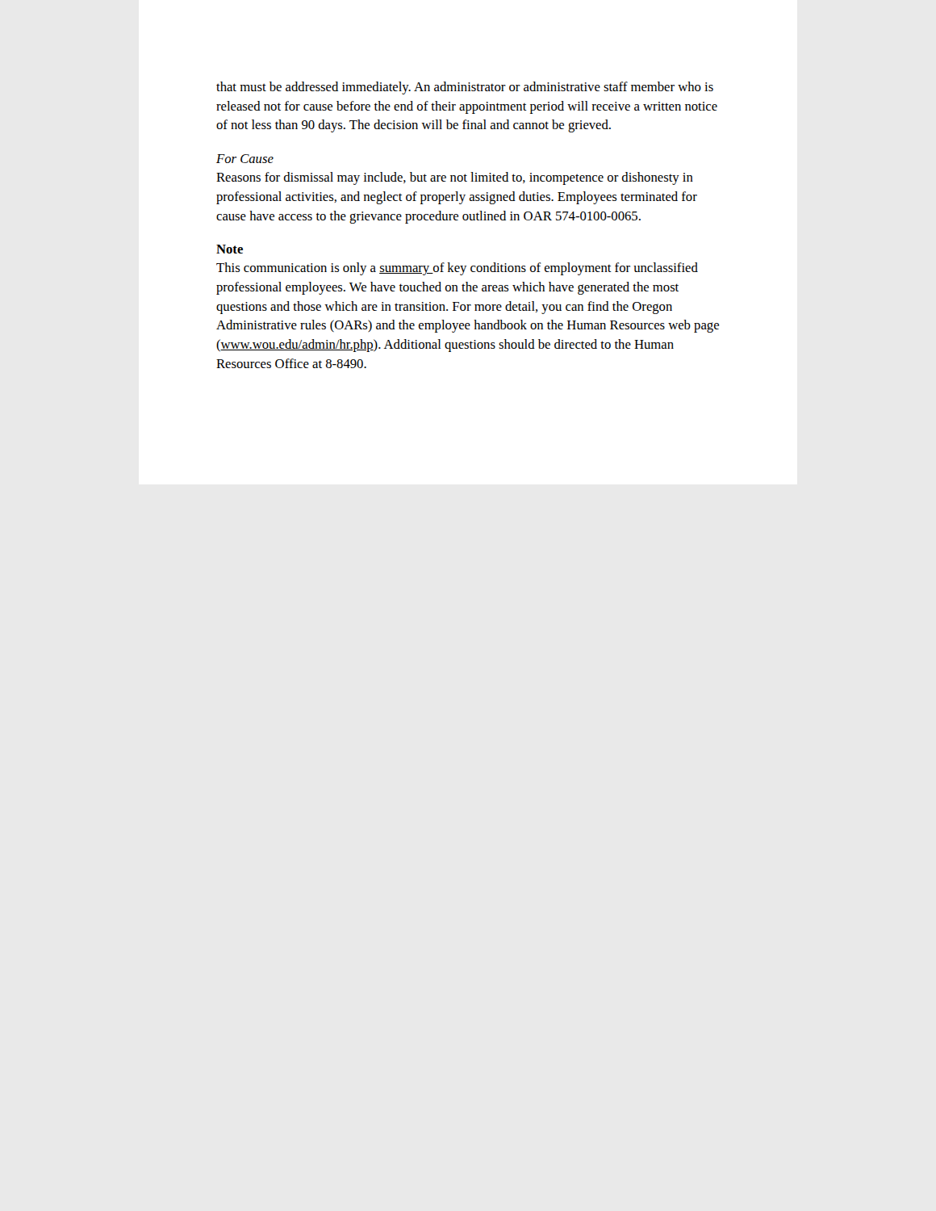that must be addressed immediately. An administrator or administrative staff member who is released not for cause before the end of their appointment period will receive a written notice of not less than 90 days. The decision will be final and cannot be grieved.
For Cause
Reasons for dismissal may include, but are not limited to, incompetence or dishonesty in professional activities, and neglect of properly assigned duties. Employees terminated for cause have access to the grievance procedure outlined in OAR 574-0100-0065.
Note
This communication is only a summary of key conditions of employment for unclassified professional employees. We have touched on the areas which have generated the most questions and those which are in transition. For more detail, you can find the Oregon Administrative rules (OARs) and the employee handbook on the Human Resources web page (www.wou.edu/admin/hr.php). Additional questions should be directed to the Human Resources Office at 8-8490.